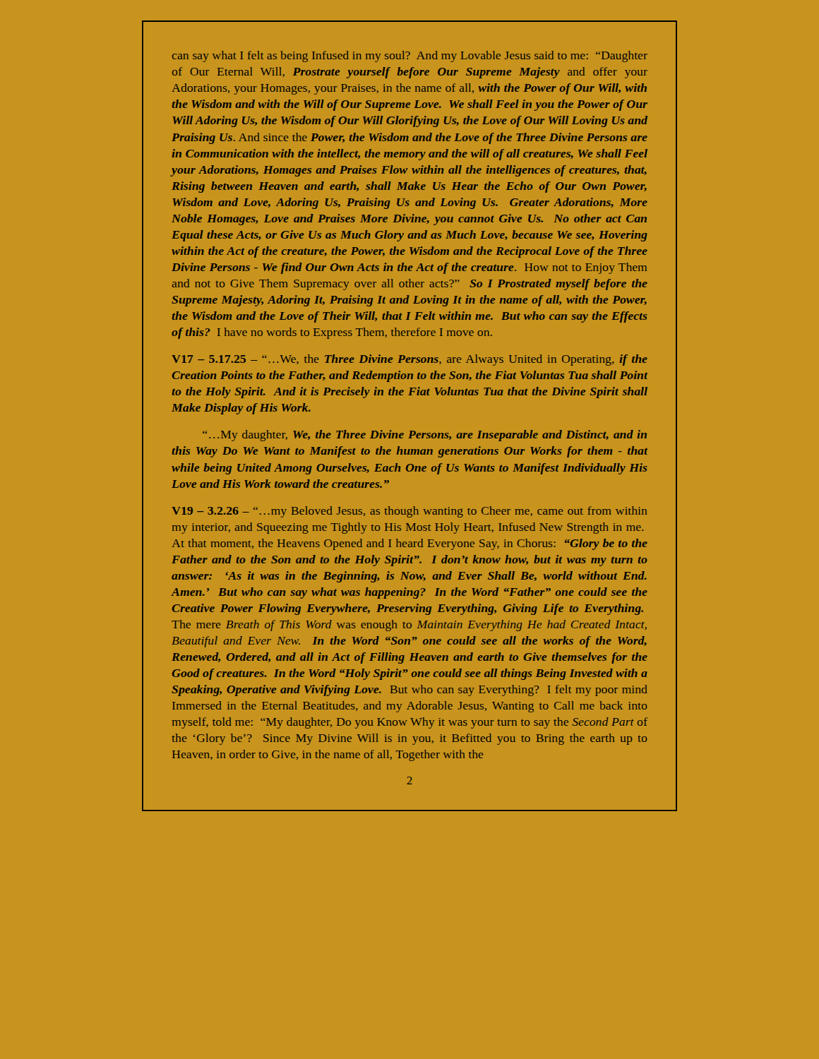can say what I felt as being Infused in my soul? And my Lovable Jesus said to me: “Daughter of Our Eternal Will, Prostrate yourself before Our Supreme Majesty and offer your Adorations, your Homages, your Praises, in the name of all, with the Power of Our Will, with the Wisdom and with the Will of Our Supreme Love. We shall Feel in you the Power of Our Will Adoring Us, the Wisdom of Our Will Glorifying Us, the Love of Our Will Loving Us and Praising Us. And since the Power, the Wisdom and the Love of the Three Divine Persons are in Communication with the intellect, the memory and the will of all creatures, We shall Feel your Adorations, Homages and Praises Flow within all the intelligences of creatures, that, Rising between Heaven and earth, shall Make Us Hear the Echo of Our Own Power, Wisdom and Love, Adoring Us, Praising Us and Loving Us. Greater Adorations, More Noble Homages, Love and Praises More Divine, you cannot Give Us. No other act Can Equal these Acts, or Give Us as Much Glory and as Much Love, because We see, Hovering within the Act of the creature, the Power, the Wisdom and the Reciprocal Love of the Three Divine Persons - We find Our Own Acts in the Act of the creature. How not to Enjoy Them and not to Give Them Supremacy over all other acts?” So I Prostrated myself before the Supreme Majesty, Adoring It, Praising It and Loving It in the name of all, with the Power, the Wisdom and the Love of Their Will, that I Felt within me. But who can say the Effects of this? I have no words to Express Them, therefore I move on.
V17 – 5.17.25 – “…We, the Three Divine Persons, are Always United in Operating, if the Creation Points to the Father, and Redemption to the Son, the Fiat Voluntas Tua shall Point to the Holy Spirit. And it is Precisely in the Fiat Voluntas Tua that the Divine Spirit shall Make Display of His Work.
“…My daughter, We, the Three Divine Persons, are Inseparable and Distinct, and in this Way Do We Want to Manifest to the human generations Our Works for them - that while being United Among Ourselves, Each One of Us Wants to Manifest Individually His Love and His Work toward the creatures.”
V19 – 3.2.26 – “…my Beloved Jesus, as though wanting to Cheer me, came out from within my interior, and Squeezing me Tightly to His Most Holy Heart, Infused New Strength in me. At that moment, the Heavens Opened and I heard Everyone Say, in Chorus: “Glory be to the Father and to the Son and to the Holy Spirit”. I don’t know how, but it was my turn to answer: ‘As it was in the Beginning, is Now, and Ever Shall Be, world without End. Amen.’ But who can say what was happening? In the Word “Father” one could see the Creative Power Flowing Everywhere, Preserving Everything, Giving Life to Everything. The mere Breath of This Word was enough to Maintain Everything He had Created Intact, Beautiful and Ever New. In the Word “Son” one could see all the works of the Word, Renewed, Ordered, and all in Act of Filling Heaven and earth to Give themselves for the Good of creatures. In the Word “Holy Spirit” one could see all things Being Invested with a Speaking, Operative and Vivifying Love. But who can say Everything? I felt my poor mind Immersed in the Eternal Beatitudes, and my Adorable Jesus, Wanting to Call me back into myself, told me: “My daughter, Do you Know Why it was your turn to say the Second Part of the ‘Glory be’? Since My Divine Will is in you, it Befitted you to Bring the earth up to Heaven, in order to Give, in the name of all, Together with the
2